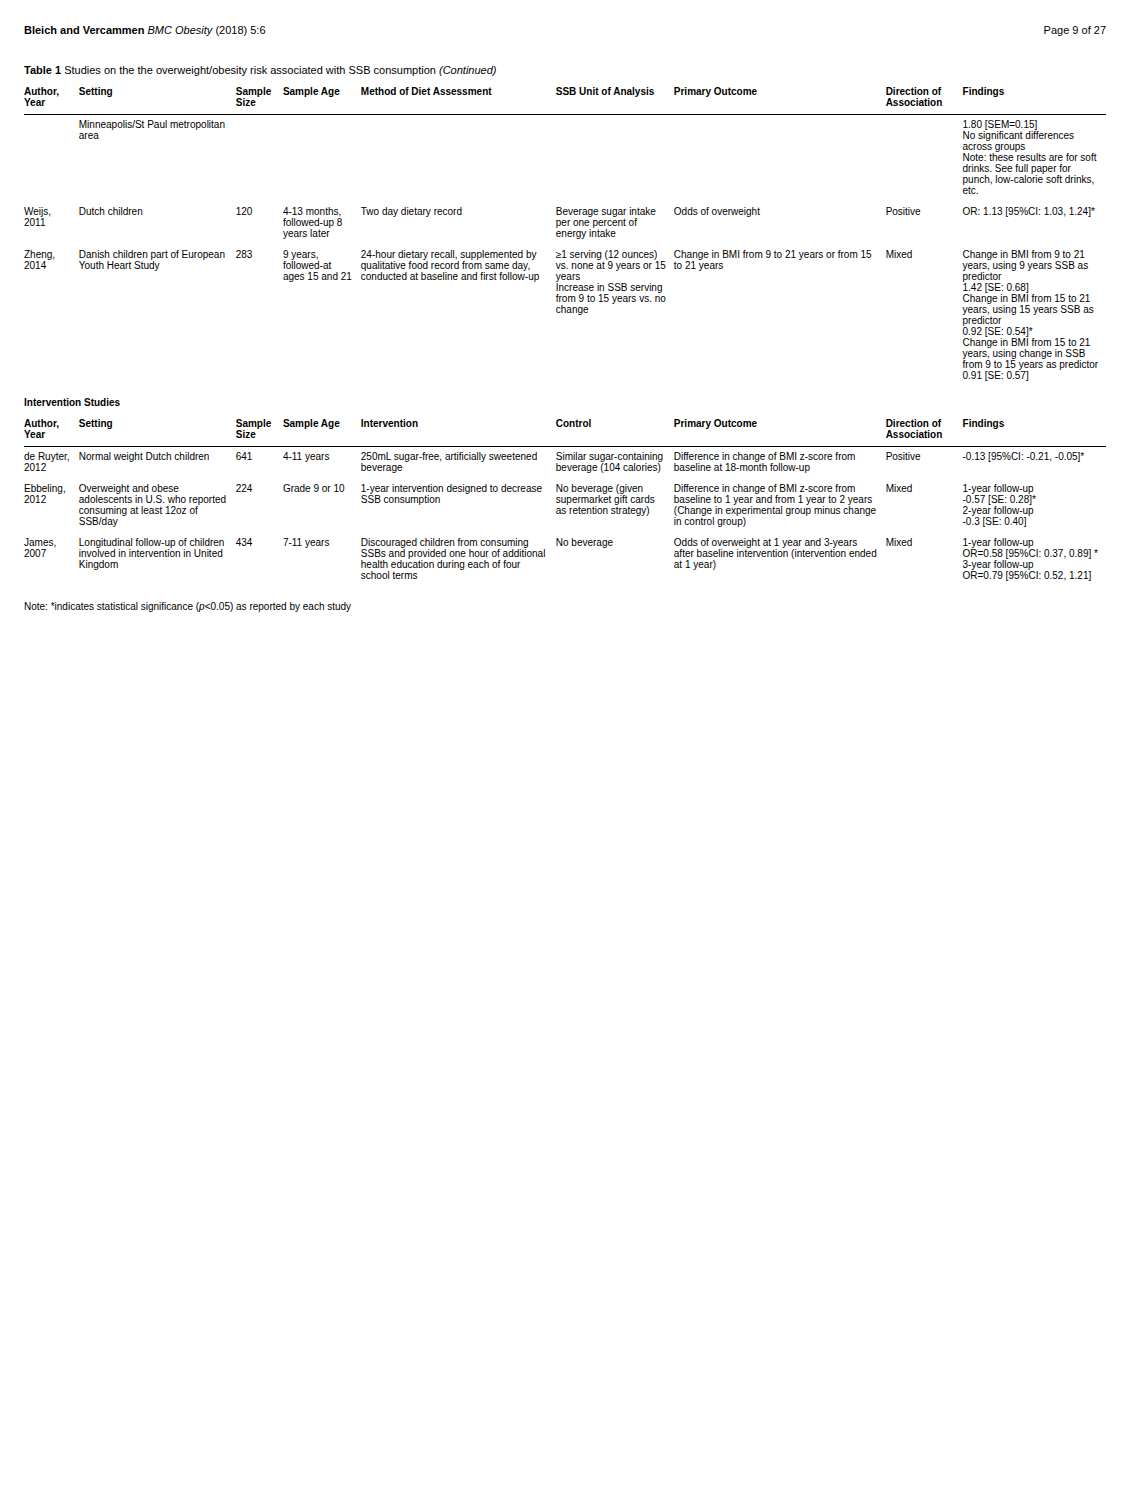Bleich and Vercammen BMC Obesity (2018) 5:6
Page 9 of 27
Table 1 Studies on the the overweight/obesity risk associated with SSB consumption (Continued)
| Author, Year | Setting | Sample Size | Sample Age | Method of Diet Assessment | SSB Unit of Analysis | Primary Outcome | Direction of Association | Findings |
| --- | --- | --- | --- | --- | --- | --- | --- | --- |
| | Minneapolis/St Paul metropolitan area | | | | | | | 1.80 [SEM=0.15] No significant differences across groups Note: these results are for soft drinks. See full paper for punch, low-calorie soft drinks, etc. |
| Weijs, 2011 | Dutch children | 120 | 4-13 months, followed-up 8 years later | Two day dietary record | Beverage sugar intake per one percent of energy intake | Odds of overweight | Positive | OR: 1.13 [95%CI: 1.03, 1.24]* |
| Zheng, 2014 | Danish children part of European Youth Heart Study | 283 | 9 years, followed-at ages 15 and 21 | 24-hour dietary recall, supplemented by qualitative food record from same day, conducted at baseline and first follow-up | ≥1 serving (12 ounces) vs. none at 9 years or 15 years Increase in SSB serving from 9 to 15 years vs. no change | Change in BMI from 9 to 21 years or from 15 to 21 years | Mixed | Change in BMI from 9 to 21 years, using 9 years SSB as predictor 1.42 [SE: 0.68] Change in BMI from 15 to 21 years, using 15 years SSB as predictor 0.92 [SE: 0.54]* Change in BMI from 15 to 21 years, using change in SSB from 9 to 15 years as predictor 0.91 [SE: 0.57] |
| Intervention Studies |
| Author, Year | Setting | Sample Size | Sample Age | Intervention | Control | Primary Outcome | Direction of Association | Findings |
| de Ruyter, 2012 | Normal weight Dutch children | 641 | 4-11 years | 250mL sugar-free, artificially sweetened beverage | Similar sugar-containing beverage (104 calories) | Difference in change of BMI z-score from baseline at 18-month follow-up | Positive | -0.13 [95%CI: -0.21, -0.05]* |
| Ebbeling, 2012 | Overweight and obese adolescents in U.S. who reported consuming at least 12oz of SSB/day | 224 | Grade 9 or 10 | 1-year intervention designed to decrease SSB consumption | No beverage (given supermarket gift cards as retention strategy) | Difference in change of BMI z-score from baseline to 1 year and from 1 year to 2 years (Change in experimental group minus change in control group) | Mixed | 1-year follow-up -0.57 [SE: 0.28]* 2-year follow-up -0.3 [SE: 0.40] |
| James, 2007 | Longitudinal follow-up of children involved in intervention in United Kingdom | 434 | 7-11 years | Discouraged children from consuming SSBs and provided one hour of additional health education during each of four school terms | No beverage | Odds of overweight at 1 year and 3-years after baseline intervention (intervention ended at 1 year) | Mixed | 1-year follow-up OR=0.58 [95%CI: 0.37, 0.89] * 3-year follow-up OR=0.79 [95%CI: 0.52, 1.21] |
Note: *indicates statistical significance (p<0.05) as reported by each study